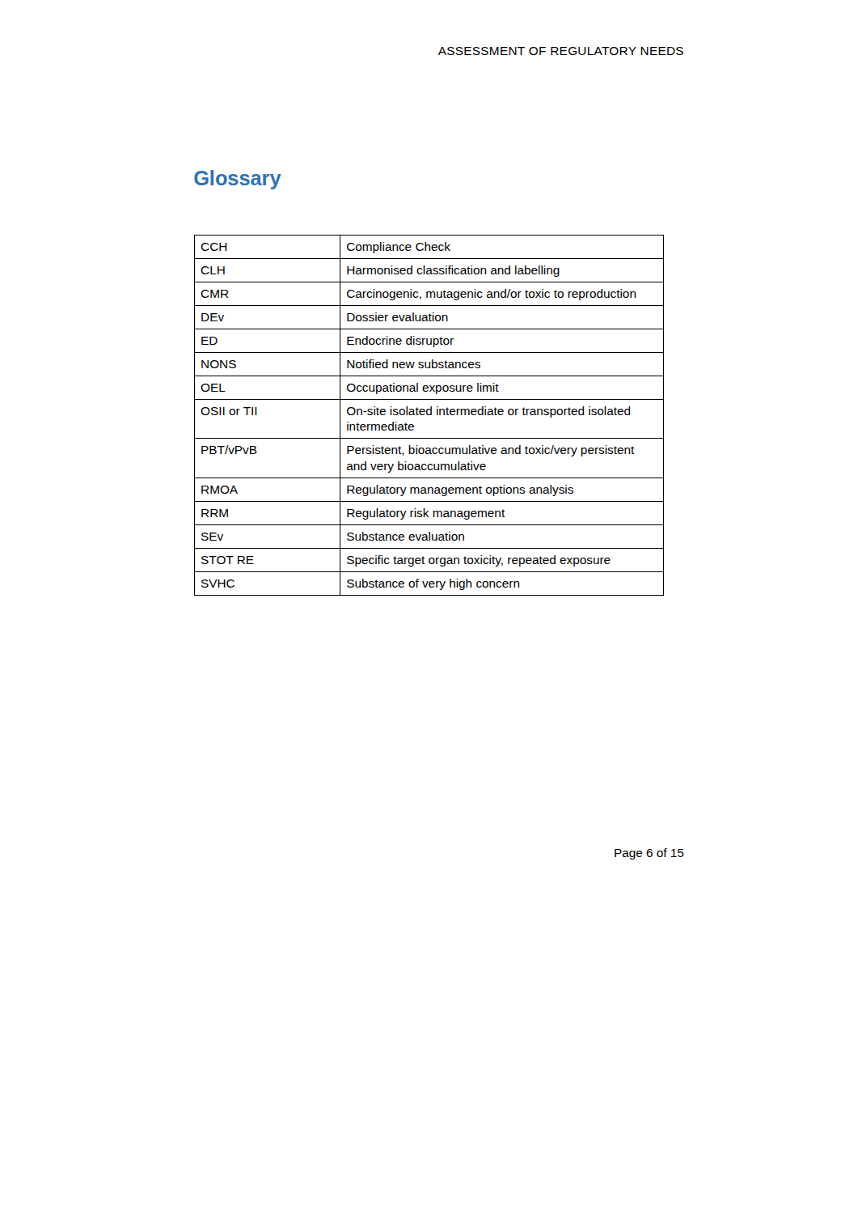ASSESSMENT OF REGULATORY NEEDS
Glossary
| CCH | Compliance Check |
| CLH | Harmonised classification and labelling |
| CMR | Carcinogenic, mutagenic and/or toxic to reproduction |
| DEv | Dossier evaluation |
| ED | Endocrine disruptor |
| NONS | Notified new substances |
| OEL | Occupational exposure limit |
| OSII or TII | On-site isolated intermediate or transported isolated intermediate |
| PBT/vPvB | Persistent, bioaccumulative and toxic/very persistent and very bioaccumulative |
| RMOA | Regulatory management options analysis |
| RRM | Regulatory risk management |
| SEv | Substance evaluation |
| STOT RE | Specific target organ toxicity, repeated exposure |
| SVHC | Substance of very high concern |
Page 6 of 15